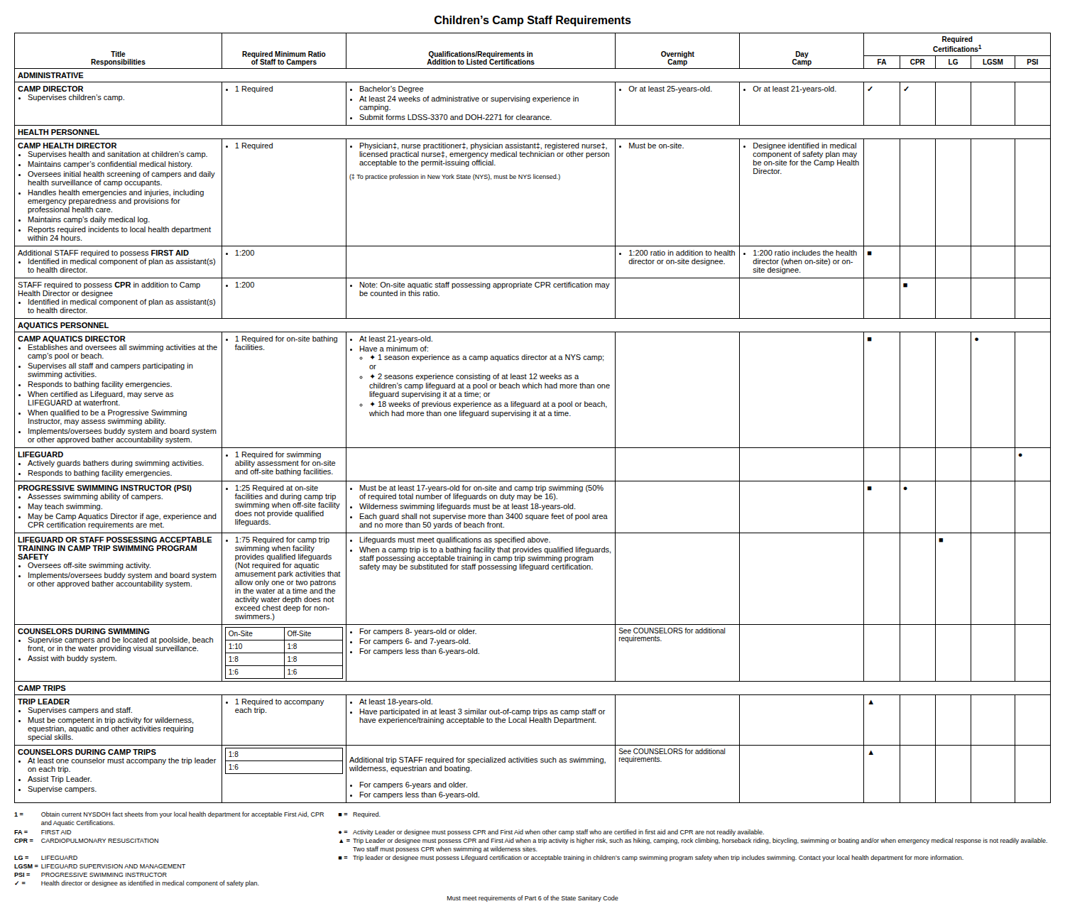Children’s Camp Staff Requirements
| Title Responsibilities | Required Minimum Ratio of Staff to Campers | Qualifications/Requirements in Addition to Listed Certifications | Overnight Camp | Day Camp | Required Certifications 1 |
| --- | --- | --- | --- | --- | --- |
| FA | CPR | LG | LGSM | PSI |
| Administrative |
| CAMP DIRECTOR Supervises children’s camp. | 1 Required | Bachelor’s Degree At least 24 weeks of administrative or supervising experience in camping. Submit forms LDSS-3370 and DOH-2271 for clearance. | Or at least 25-years-old. | Or at least 21-years-old. | ✓ | ✓ | | | |
| Health Personnel |
| CAMP HEALTH DIRECTOR Supervises health and sanitation at children’s camp. Maintains camper’s confidential medical history. Oversees initial health screening of campers and daily health surveillance of camp occupants. Handles health emergencies and injuries, including emergency preparedness and provisions for professional health care. Maintains camp’s daily medical log. Reports required incidents to local health department within 24 hours. | 1 Required | Physician‡, nurse practitioner‡, physician assistant‡, registered nurse‡, licensed practical nurse‡, emergency medical technician or other person acceptable to the permit-issuing official. (‡ To practice profession in New York State (NYS), must be NYS licensed.) | Must be on-site. | Designee identified in medical component of safety plan may be on-site for the Camp Health Director. | | | | | |
| Additional STAFF required to possess FIRST AID Identified in medical component of plan as assistant(s) to health director. | 1:200 | | 1:200 ratio in addition to health director or on-site designee. | 1:200 ratio includes the health director (when on-site) or on-site designee. | ■ | | | | |
| STAFF required to possess CPR in addition to Camp Health Director or designee Identified in medical component of plan as assistant(s) to health director. | 1:200 | Note: On-site aquatic staff possessing appropriate CPR certification may be counted in this ratio. | | | | ■ | | | |
| Aquatics Personnel |
| CAMP AQUATICS DIRECTOR Establishes and oversees all swimming activities at the camp’s pool or beach. Supervises all staff and campers participating in swimming activities. Responds to bathing facility emergencies. When certified as Lifeguard, may serve as LIFEGUARD at waterfront. When qualified to be a Progressive Swimming Instructor, may assess swimming ability. Implements/oversees buddy system and board system or other approved bather accountability system. | 1 Required for on-site bathing facilities. | At least 21-years-old. Have a minimum of: ✦ 1 season experience as a camp aquatics director at a NYS camp; or ✦ 2 seasons experience consisting of at least 12 weeks as a children’s camp lifeguard at a pool or beach which had more than one lifeguard supervising it at a time; or ✦ 18 weeks of previous experience as a lifeguard at a pool or beach, which had more than one lifeguard supervising it at a time. | | | ■ | | | ● | |
| LIFEGUARD Actively guards bathers during swimming activities. Responds to bathing facility emergencies. | 1 Required for swimming ability assessment for on-site and off-site bathing facilities. | | | | | | | | ● |
| PROGRESSIVE SWIMMING INSTRUCTOR (PSI) Assesses swimming ability of campers. May teach swimming. May be Camp Aquatics Director if age, experience and CPR certification requirements are met. | 1:25 Required at on-site facilities and during camp trip swimming when off-site facility does not provide qualified lifeguards. | Must be at least 17-years-old for on-site and camp trip swimming (50% of required total number of lifeguards on duty may be 16). Wilderness swimming lifeguards must be at least 18-years-old. Each guard shall not supervise more than 3400 square feet of pool area and no more than 50 yards of beach front. | | | ■ | ● | | | |
| LIFEGUARD OR STAFF POSSESSING ACCEPTABLE TRAINING IN CAMP TRIP SWIMMING PROGRAM SAFETY Oversees off-site swimming activity. Implements/oversees buddy system and board system or other approved bather accountability system. | 1:75 Required for camp trip swimming when facility provides qualified lifeguards (Not required for aquatic amusement park activities that allow only one or two patrons in the water at a time and the activity water depth does not exceed chest deep for non-swimmers.) | Lifeguards must meet qualifications as specified above. When a camp trip is to a bathing facility that provides qualified lifeguards, staff possessing acceptable training in camp trip swimming program safety may be substituted for staff possessing lifeguard certification. | | | | | ■ | | |
| COUNSELORS DURING SWIMMING Supervise campers and be located at poolside, beach front, or in the water providing visual surveillance. Assist with buddy system. | / On-Site / Off-Site / / 1:10 / 1:8 / / 1:8 / 1:8 / / 1:6 / 1:6 / | For campers 8- years-old or older. For campers 6- and 7-years-old. For campers less than 6-years-old. | See COUNSELORS for additional requirements. | | | | | | |
| Camp Trips |
| TRIP LEADER Supervises campers and staff. Must be competent in trip activity for wilderness, equestrian, aquatic and other activities requiring special skills. | 1 Required to accompany each trip. | At least 18-years-old. Have participated in at least 3 similar out-of-camp trips as camp staff or have experience/training acceptable to the Local Health Department. | | | ▲ | | | | |
| COUNSELORS DURING CAMP TRIPS At least one counselor must accompany the trip leader on each trip. Assist Trip Leader. Supervise campers. | / 1:8 / / 1:6 / | Additional trip STAFF required for specialized activities such as swimming, wilderness, equestrian and boating. For campers 6-years and older. For campers less than 6-years-old. | See COUNSELORS for additional requirements. | | ▲ | | | | |
| 1 = | Obtain current NYSDOH fact sheets from your local health department for acceptable First Aid, CPR and Aquatic Certifications. | ■ = | Required. |
| FA = | FIRST AID | ● = | Activity Leader or designee must possess CPR and First Aid when other camp staff who are certified in first aid and CPR are not readily available. |
| CPR = | CARDIOPULMONARY RESUSCITATION | ▲ = | Trip Leader or designee must possess CPR and First Aid when a trip activity is higher risk, such as hiking, camping, rock climbing, horseback riding, bicycling, swimming or boating and/or when emergency medical response is not readily available. Two staff must possess CPR when swimming at wilderness sites. |
| LG = | LIFEGUARD | ■ = | Trip leader or designee must possess Lifeguard certification or acceptable training in children’s camp swimming program safety when trip includes swimming. Contact your local health department for more information. |
| LGSM = | LIFEGUARD SUPERVISION AND MANAGEMENT | | |
| PSI = | PROGRESSIVE SWIMMING INSTRUCTOR | | |
| ✓ = | Health director or designee as identified in medical component of safety plan. | | |
Must meet requirements of Part 6 of the State Sanitary Code